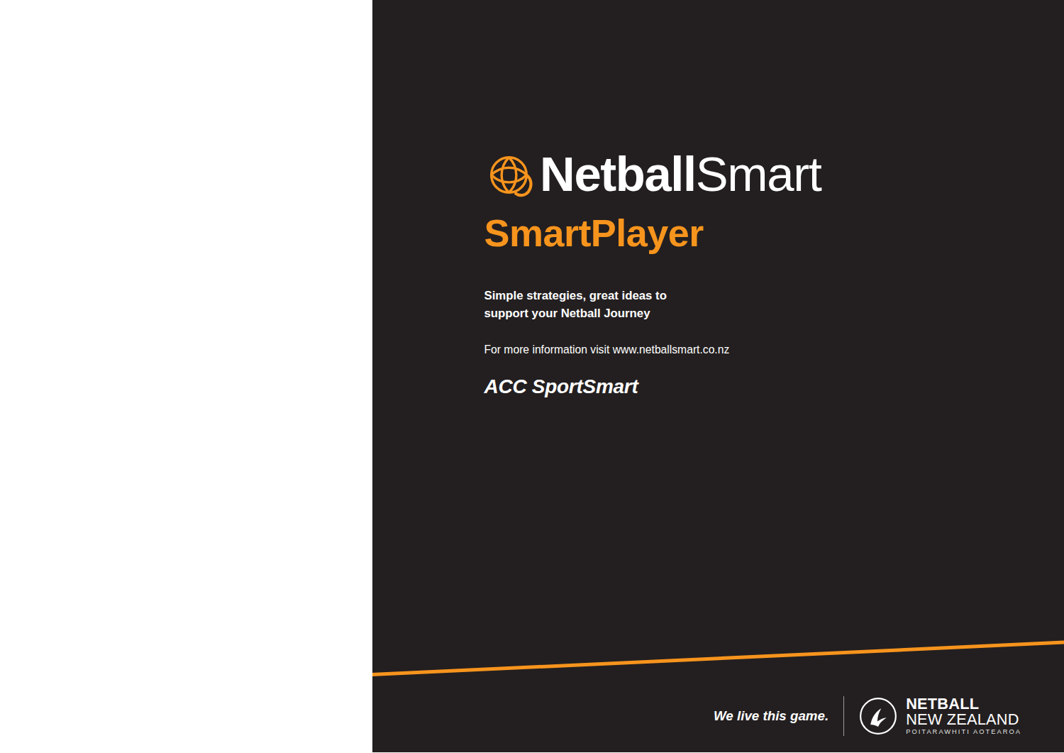NetballSmart
SmartPlayer
Simple strategies, great ideas to support your Netball Journey
For more information visit www.netballsmart.co.nz
ACC SportSmart
We live this game.
NETBALL NEW ZEALAND POITARAWHITI AOTEAROA